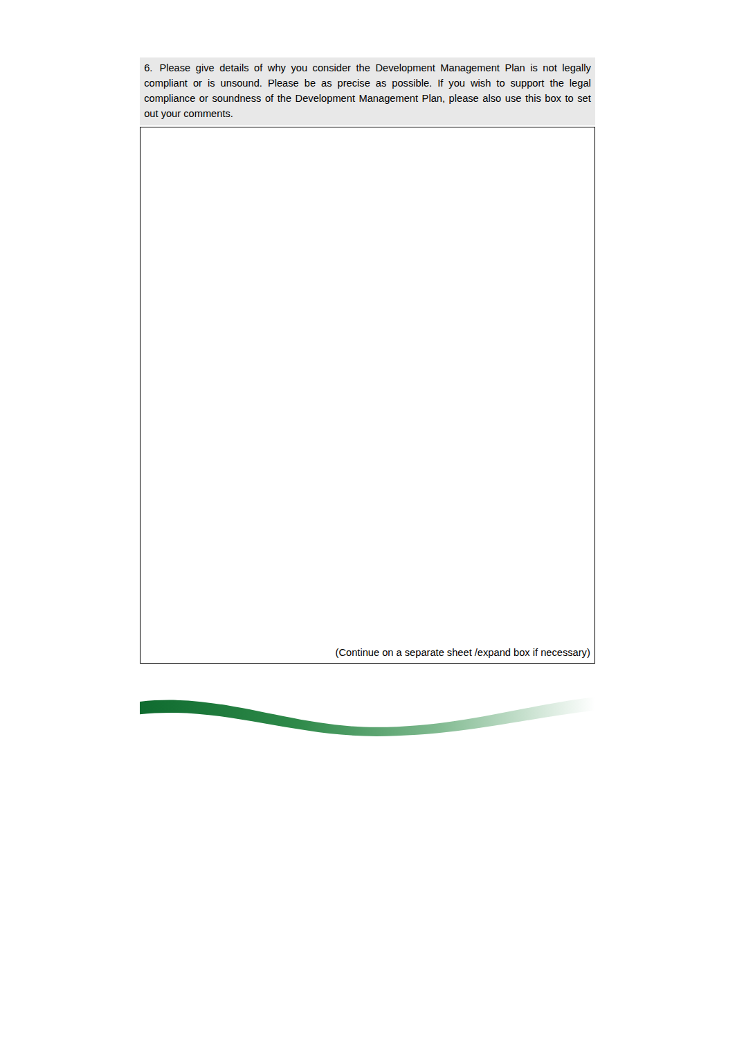6. Please give details of why you consider the Development Management Plan is not legally compliant or is unsound. Please be as precise as possible. If you wish to support the legal compliance or soundness of the Development Management Plan, please also use this box to set out your comments.
(Continue on a separate sheet /expand box if necessary)